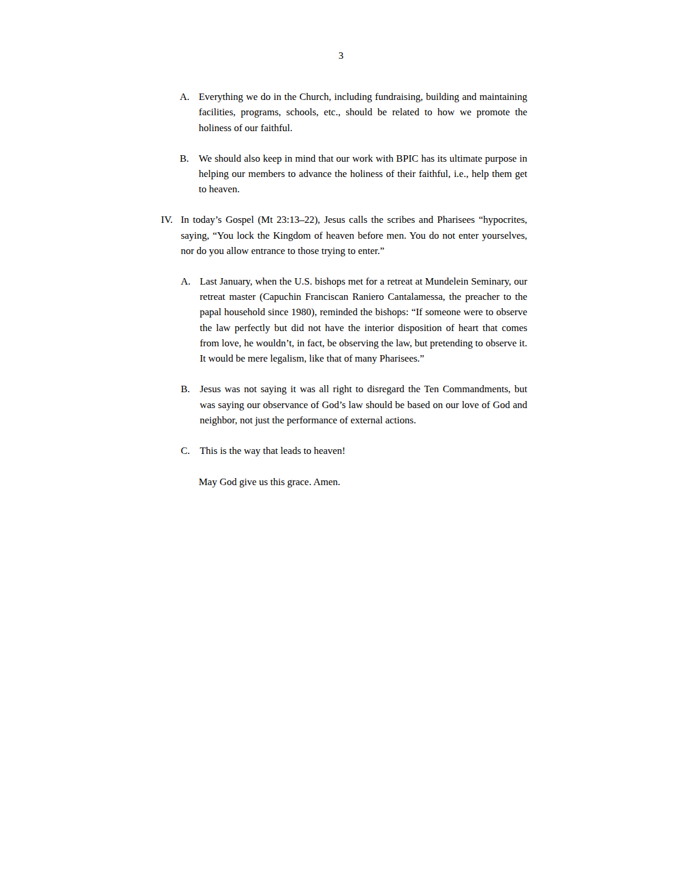3
A. Everything we do in the Church, including fundraising, building and maintaining facilities, programs, schools, etc., should be related to how we promote the holiness of our faithful.
B. We should also keep in mind that our work with BPIC has its ultimate purpose in helping our members to advance the holiness of their faithful, i.e., help them get to heaven.
IV. In today’s Gospel (Mt 23:13–22), Jesus calls the scribes and Pharisees “hypocrites, saying, “You lock the Kingdom of heaven before men. You do not enter yourselves, nor do you allow entrance to those trying to enter.”
A. Last January, when the U.S. bishops met for a retreat at Mundelein Seminary, our retreat master (Capuchin Franciscan Raniero Cantalamessa, the preacher to the papal household since 1980), reminded the bishops: “If someone were to observe the law perfectly but did not have the interior disposition of heart that comes from love, he wouldn’t, in fact, be observing the law, but pretending to observe it. It would be mere legalism, like that of many Pharisees.”
B. Jesus was not saying it was all right to disregard the Ten Commandments, but was saying our observance of God’s law should be based on our love of God and neighbor, not just the performance of external actions.
C. This is the way that leads to heaven!
May God give us this grace. Amen.